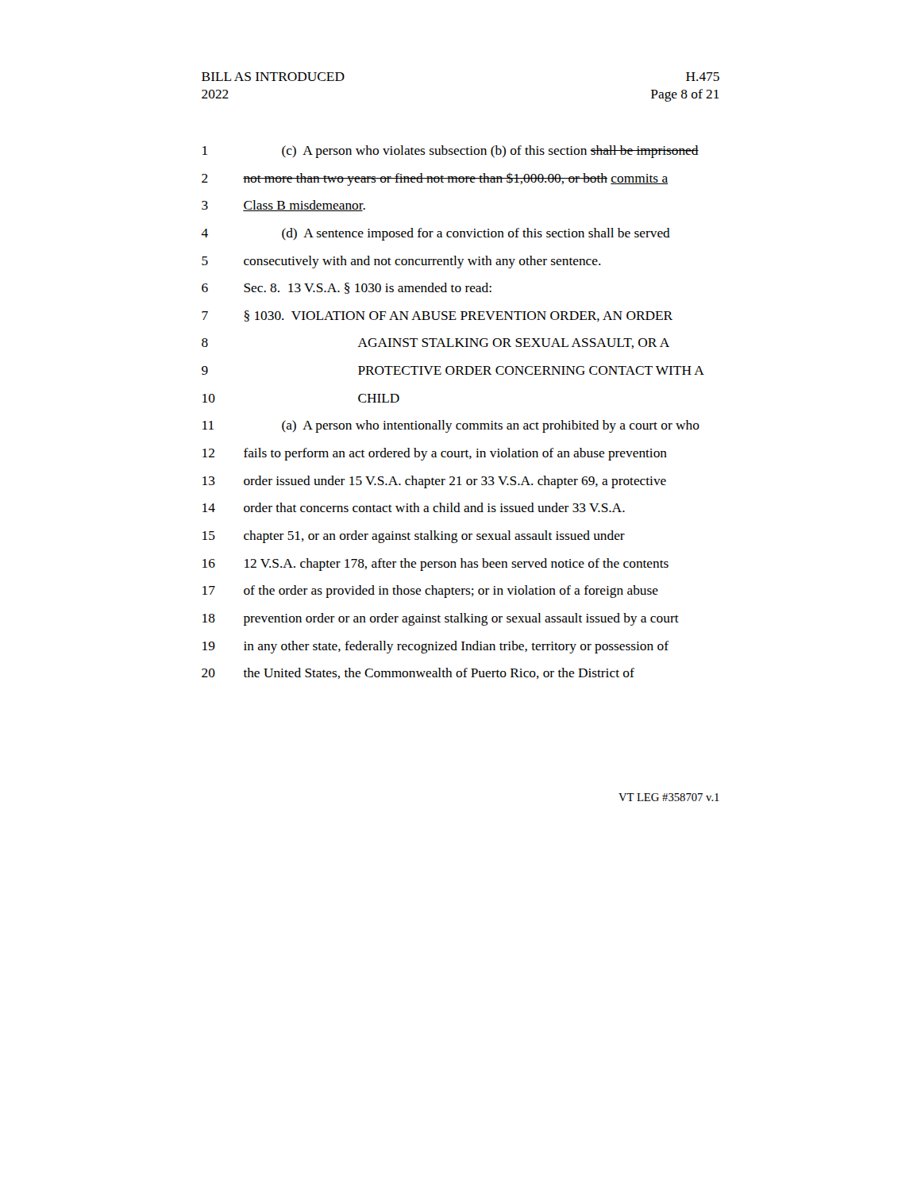BILL AS INTRODUCED
2022
H.475
Page 8 of 21
| 1 | (c) A person who violates subsection (b) of this section shall be imprisoned |
| 2 | not more than two years or fined not more than $1,000.00, or both commits a |
| 3 | Class B misdemeanor . |
| 4 | (d) A sentence imposed for a conviction of this section shall be served |
| 5 | consecutively with and not concurrently with any other sentence. |
| 6 | Sec. 8. 13 V.S.A. § 1030 is amended to read: |
| 7 | § 1030. VIOLATION OF AN ABUSE PREVENTION ORDER, AN ORDER |
| 8 | AGAINST STALKING OR SEXUAL ASSAULT, OR A |
| 9 | PROTECTIVE ORDER CONCERNING CONTACT WITH A |
| 10 | CHILD |
| 11 | (a) A person who intentionally commits an act prohibited by a court or who |
| 12 | fails to perform an act ordered by a court, in violation of an abuse prevention |
| 13 | order issued under 15 V.S.A. chapter 21 or 33 V.S.A. chapter 69, a protective |
| 14 | order that concerns contact with a child and is issued under 33 V.S.A. |
| 15 | chapter 51, or an order against stalking or sexual assault issued under |
| 16 | 12 V.S.A. chapter 178, after the person has been served notice of the contents |
| 17 | of the order as provided in those chapters; or in violation of a foreign abuse |
| 18 | prevention order or an order against stalking or sexual assault issued by a court |
| 19 | in any other state, federally recognized Indian tribe, territory or possession of |
| 20 | the United States, the Commonwealth of Puerto Rico, or the District of |
VT LEG #358707 v.1